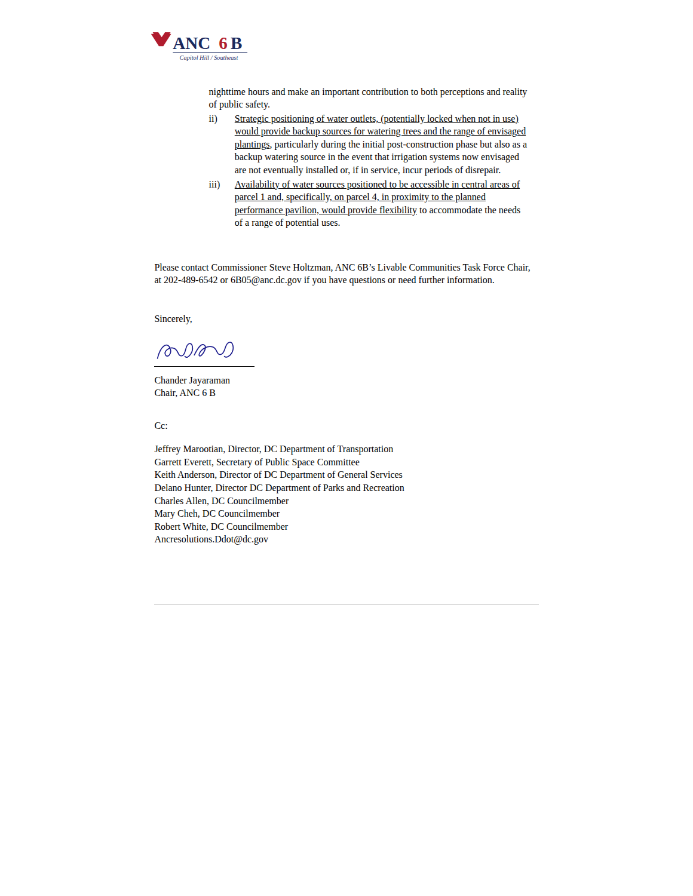nighttime hours and make an important contribution to both perceptions and reality of public safety.
ii) Strategic positioning of water outlets, (potentially locked when not in use) would provide backup sources for watering trees and the range of envisaged plantings, particularly during the initial post-construction phase but also as a backup watering source in the event that irrigation systems now envisaged are not eventually installed or, if in service, incur periods of disrepair.
iii) Availability of water sources positioned to be accessible in central areas of parcel 1 and, specifically, on parcel 4, in proximity to the planned performance pavilion, would provide flexibility to accommodate the needs of a range of potential uses.
Please contact Commissioner Steve Holtzman, ANC 6B’s Livable Communities Task Force Chair, at 202-489-6542 or 6B05@anc.dc.gov if you have questions or need further information.
Sincerely,
Chander Jayaraman
Chair, ANC 6 B
Cc:
Jeffrey Marootian, Director, DC Department of Transportation
Garrett Everett, Secretary of Public Space Committee
Keith Anderson, Director of DC Department of General Services
Delano Hunter, Director DC Department of Parks and Recreation
Charles Allen, DC Councilmember
Mary Cheh, DC Councilmember
Robert White, DC Councilmember
Ancresolutions.Ddot@dc.gov